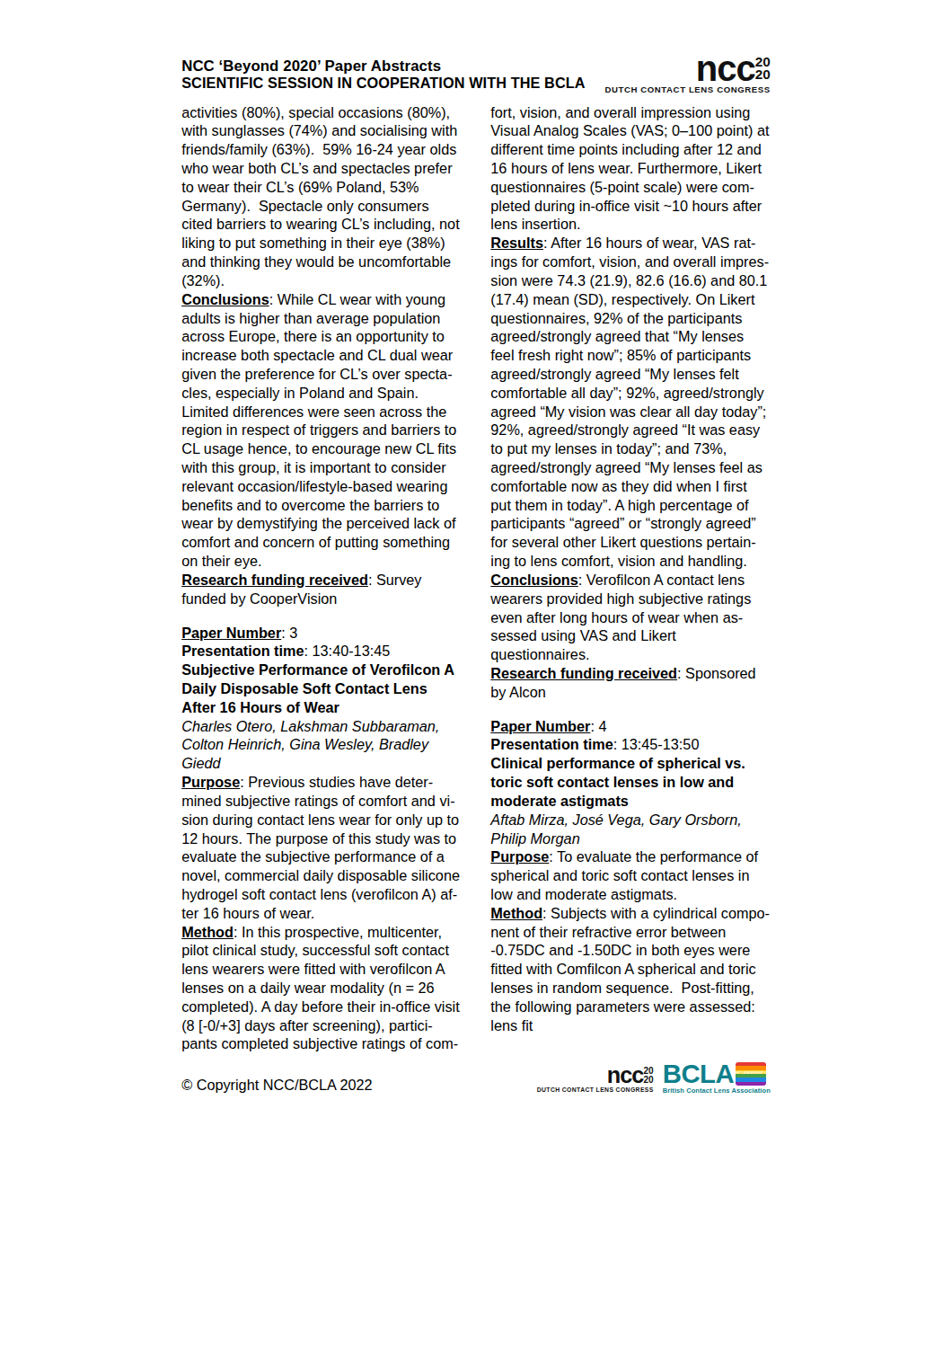NCC ‘Beyond 2020’ Paper Abstracts
SCIENTIFIC SESSION IN COOPERATION WITH THE BCLA
ncc 2020
DUTCH CONTACT LENS CONGRESS
activities (80%), special occasions (80%), with sunglasses (74%) and socialising with friends/family (63%). 59% 16-24 year olds who wear both CL’s and spectacles prefer to wear their CL’s (69% Poland, 53% Germany). Spectacle only consumers cited barriers to wearing CL’s including, not liking to put something in their eye (38%) and thinking they would be uncomfortable (32%).
Conclusions: While CL wear with young adults is higher than average population across Europe, there is an opportunity to increase both spectacle and CL dual wear given the preference for CL’s over spectacles, especially in Poland and Spain. Limited differences were seen across the region in respect of triggers and barriers to CL usage hence, to encourage new CL fits with this group, it is important to consider relevant occasion/lifestyle-based wearing benefits and to overcome the barriers to wear by demystifying the perceived lack of comfort and concern of putting something on their eye.
Research funding received: Survey funded by CooperVision
Paper Number: 3
Presentation time: 13:40-13:45
Subjective Performance of Verofilcon A Daily Disposable Soft Contact Lens After 16 Hours of Wear
Charles Otero, Lakshman Subbaraman, Colton Heinrich, Gina Wesley, Bradley Giedd
Purpose: Previous studies have determined subjective ratings of comfort and vision during contact lens wear for only up to 12 hours. The purpose of this study was to evaluate the subjective performance of a novel, commercial daily disposable silicone hydrogel soft contact lens (verofilcon A) after 16 hours of wear.
Method: In this prospective, multicenter, pilot clinical study, successful soft contact lens wearers were fitted with verofilcon A lenses on a daily wear modality (n = 26 completed). A day before their in-office visit (8 [-0/+3] days after screening), participants completed subjective ratings of comfort, vision, and overall impression using Visual Analog Scales (VAS; 0–100 point) at different time points including after 12 and 16 hours of lens wear. Furthermore, Likert questionnaires (5-point scale) were completed during in-office visit ~10 hours after lens insertion.
Results: After 16 hours of wear, VAS ratings for comfort, vision, and overall impression were 74.3 (21.9), 82.6 (16.6) and 80.1 (17.4) mean (SD), respectively. On Likert questionnaires, 92% of the participants agreed/strongly agreed that “My lenses feel fresh right now”; 85% of participants agreed/strongly agreed “My lenses felt comfortable all day”; 92%, agreed/strongly agreed “My vision was clear all day today”; 92%, agreed/strongly agreed “It was easy to put my lenses in today”; and 73%, agreed/strongly agreed “My lenses feel as comfortable now as they did when I first put them in today”. A high percentage of participants “agreed” or “strongly agreed” for several other Likert questions pertaining to lens comfort, vision and handling.
Conclusions: Verofilcon A contact lens wearers provided high subjective ratings even after long hours of wear when assessed using VAS and Likert questionnaires.
Research funding received: Sponsored by Alcon
Paper Number: 4
Presentation time: 13:45-13:50
Clinical performance of spherical vs. toric soft contact lenses in low and moderate astigmats
Aftab Mirza, José Vega, Gary Orsborn, Philip Morgan
Purpose: To evaluate the performance of spherical and toric soft contact lenses in low and moderate astigmats.
Method: Subjects with a cylindrical component of their refractive error between -0.75DC and -1.50DC in both eyes were fitted with Comfilcon A spherical and toric lenses in random sequence. Post-fitting, the following parameters were assessed: lens fit
© Copyright NCC/BCLA 2022
ncc 2020
DUTCH CONTACT LENS CONGRESS
BCLA
British Contact Lens Association